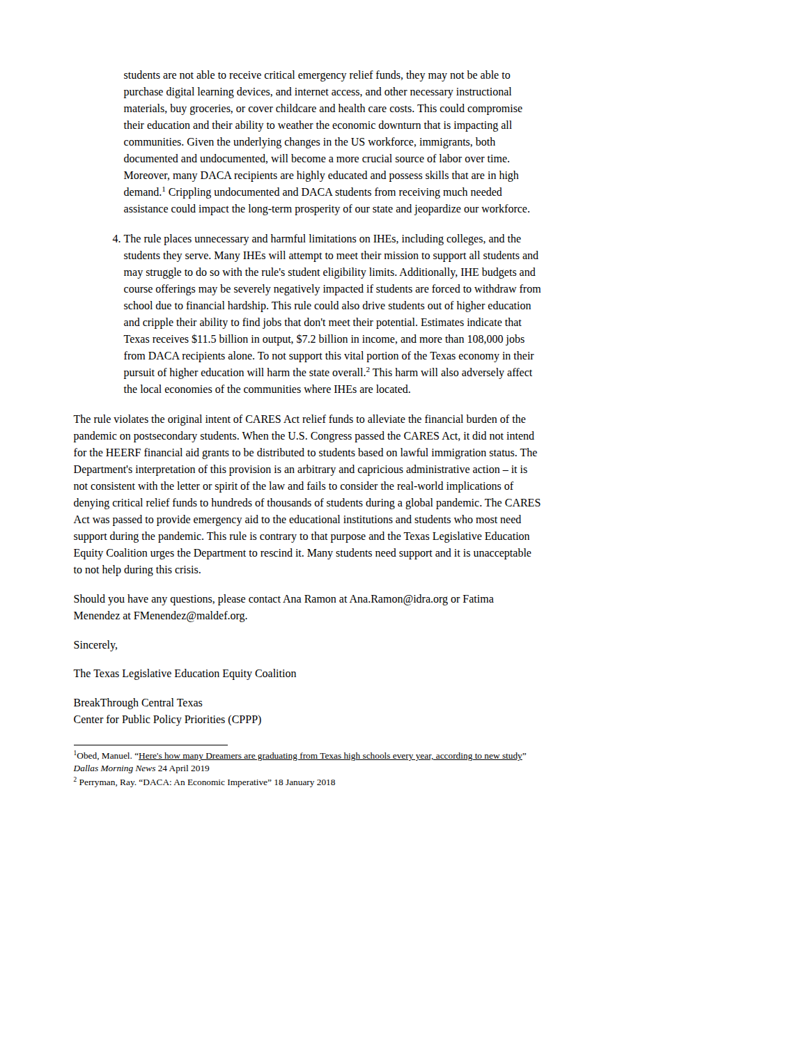students are not able to receive critical emergency relief funds, they may not be able to purchase digital learning devices, and internet access, and other necessary instructional materials, buy groceries, or cover childcare and health care costs. This could compromise their education and their ability to weather the economic downturn that is impacting all communities. Given the underlying changes in the US workforce, immigrants, both documented and undocumented, will become a more crucial source of labor over time. Moreover, many DACA recipients are highly educated and possess skills that are in high demand.1 Crippling undocumented and DACA students from receiving much needed assistance could impact the long-term prosperity of our state and jeopardize our workforce.
The rule places unnecessary and harmful limitations on IHEs, including colleges, and the students they serve. Many IHEs will attempt to meet their mission to support all students and may struggle to do so with the rule's student eligibility limits. Additionally, IHE budgets and course offerings may be severely negatively impacted if students are forced to withdraw from school due to financial hardship. This rule could also drive students out of higher education and cripple their ability to find jobs that don't meet their potential. Estimates indicate that Texas receives $11.5 billion in output, $7.2 billion in income, and more than 108,000 jobs from DACA recipients alone. To not support this vital portion of the Texas economy in their pursuit of higher education will harm the state overall.2 This harm will also adversely affect the local economies of the communities where IHEs are located.
The rule violates the original intent of CARES Act relief funds to alleviate the financial burden of the pandemic on postsecondary students. When the U.S. Congress passed the CARES Act, it did not intend for the HEERF financial aid grants to be distributed to students based on lawful immigration status. The Department's interpretation of this provision is an arbitrary and capricious administrative action – it is not consistent with the letter or spirit of the law and fails to consider the real-world implications of denying critical relief funds to hundreds of thousands of students during a global pandemic. The CARES Act was passed to provide emergency aid to the educational institutions and students who most need support during the pandemic. This rule is contrary to that purpose and the Texas Legislative Education Equity Coalition urges the Department to rescind it. Many students need support and it is unacceptable to not help during this crisis.
Should you have any questions, please contact Ana Ramon at Ana.Ramon@idra.org or Fatima Menendez at FMenendez@maldef.org.
Sincerely,
The Texas Legislative Education Equity Coalition
BreakThrough Central Texas
Center for Public Policy Priorities (CPPP)
1Obed, Manuel. “Here's how many Dreamers are graduating from Texas high schools every year, according to new study” Dallas Morning News 24 April 2019
2 Perryman, Ray. “DACA: An Economic Imperative” 18 January 2018